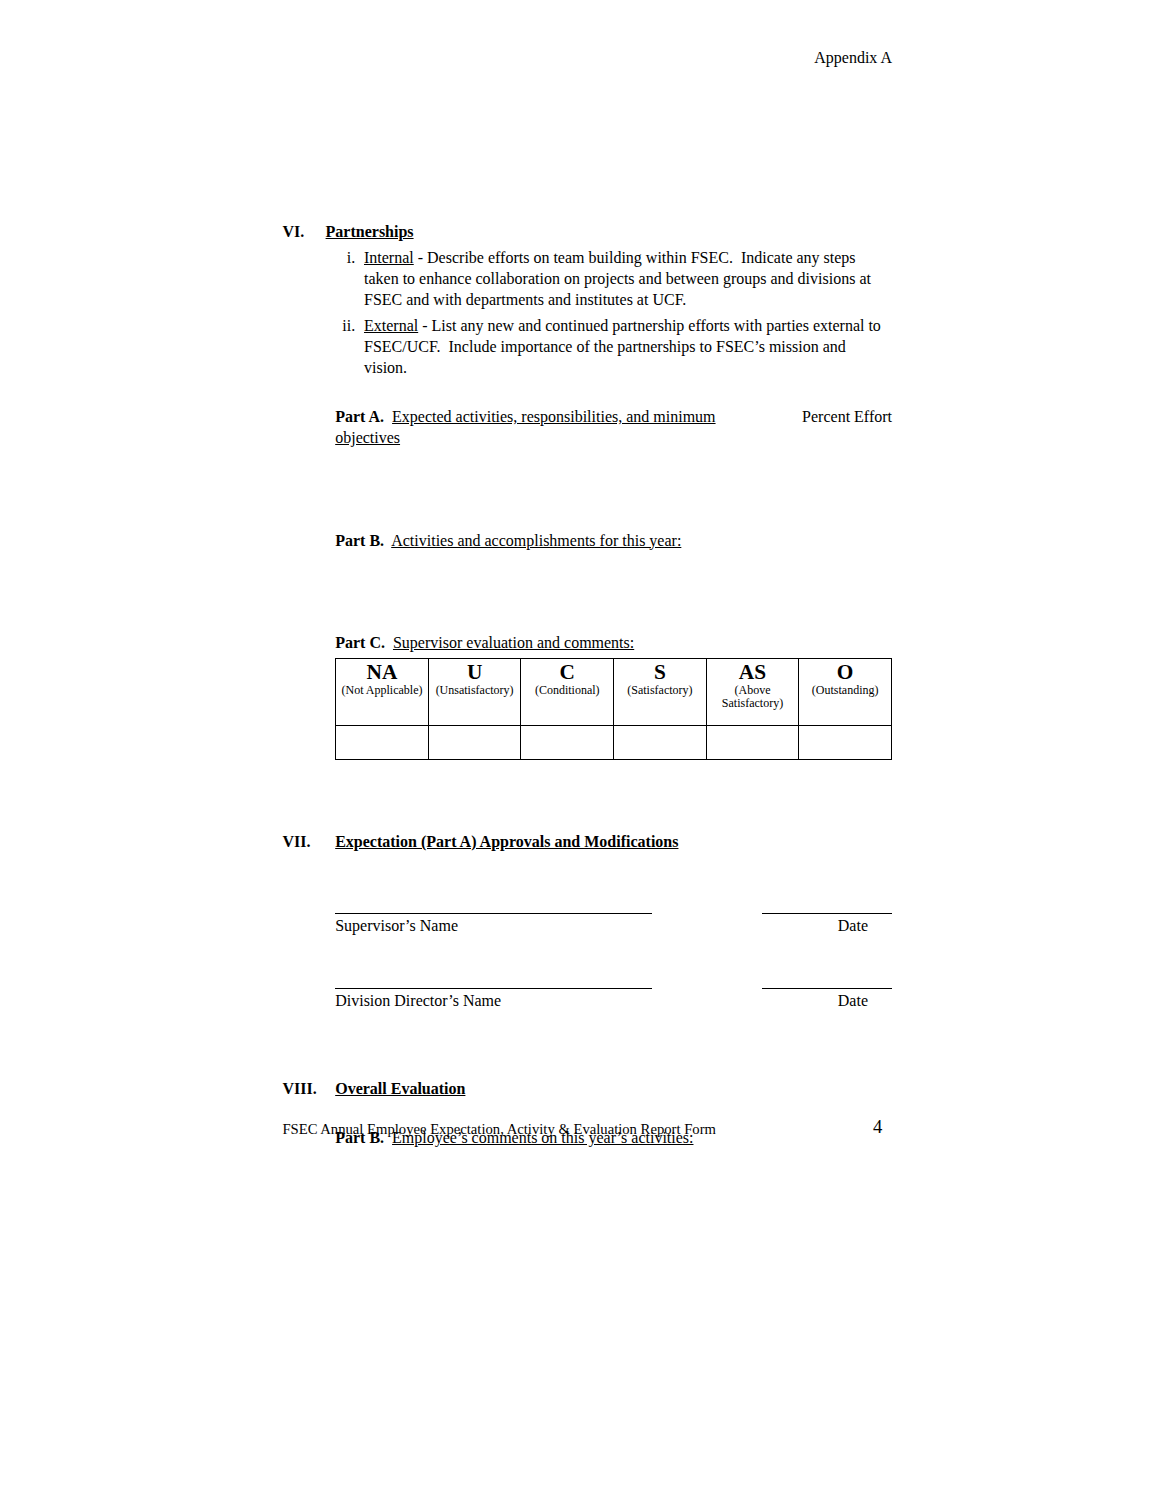Appendix A
VI. Partnerships
Internal - Describe efforts on team building within FSEC. Indicate any steps taken to enhance collaboration on projects and between groups and divisions at FSEC and with departments and institutes at UCF.
External - List any new and continued partnership efforts with parties external to FSEC/UCF. Include importance of the partnerships to FSEC’s mission and vision.
Part A. Expected activities, responsibilities, and minimum objectives
Percent Effort
Part B. Activities and accomplishments for this year:
Part C. Supervisor evaluation and comments:
| NA (Not Applicable) | U (Unsatisfactory) | C (Conditional) | S (Satisfactory) | AS (Above Satisfactory) | O (Outstanding) |
VII. Expectation (Part A) Approvals and Modifications
Supervisor’s Name
Date
Division Director’s Name
Date
VIII. Overall Evaluation
Part B. Employee’s comments on this year’s activities:
FSEC Annual Employee Expectation, Activity & Evaluation Report Form
4